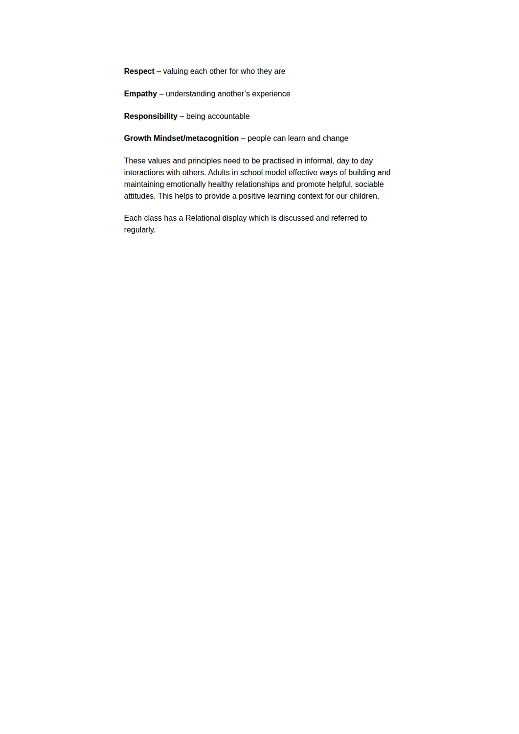Respect – valuing each other for who they are
Empathy – understanding another’s experience
Responsibility – being accountable
Growth Mindset/metacognition – people can learn and change
These values and principles need to be practised in informal, day to day interactions with others. Adults in school model effective ways of building and maintaining emotionally healthy relationships and promote helpful, sociable attitudes. This helps to provide a positive learning context for our children.
Each class has a Relational display which is discussed and referred to regularly.